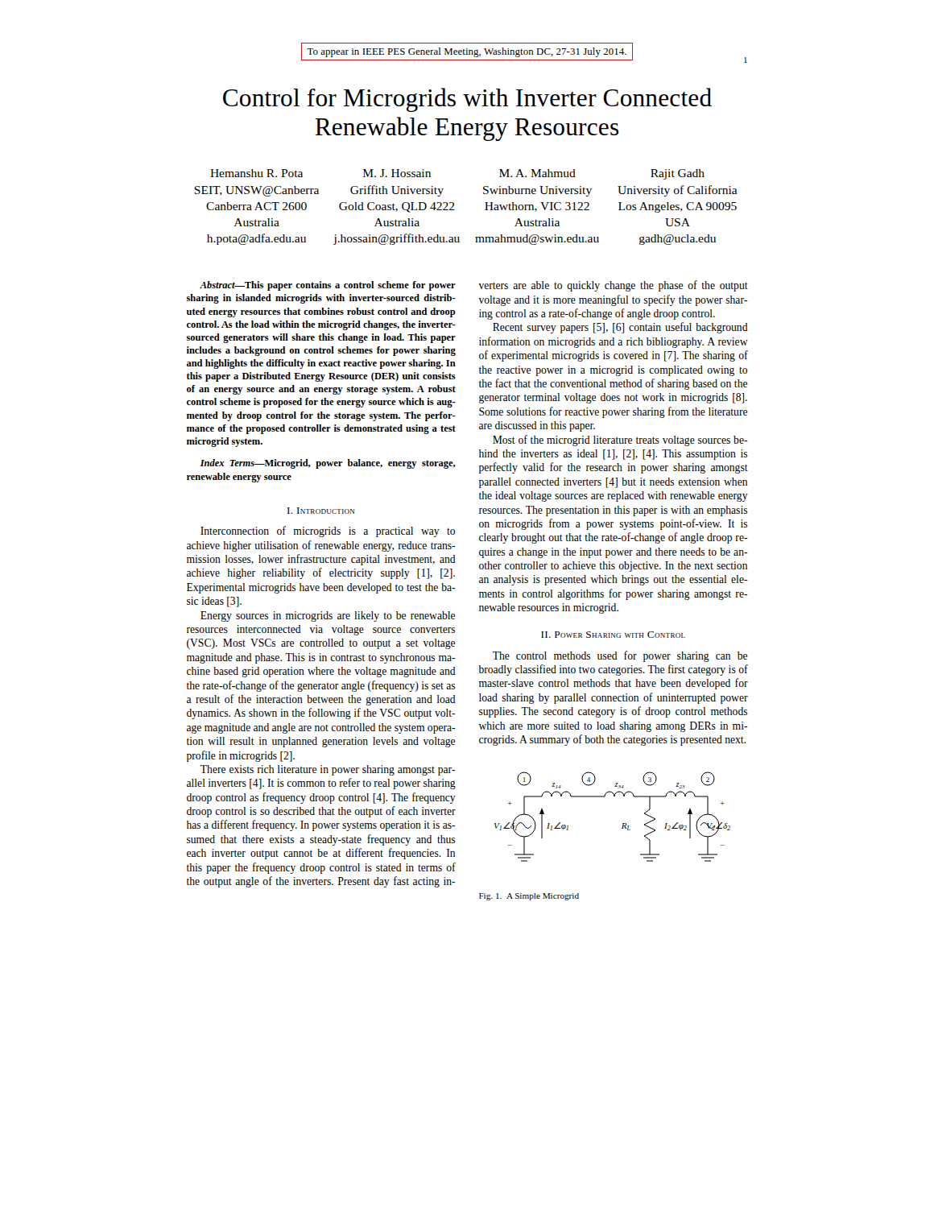To appear in IEEE PES General Meeting, Washington DC, 27-31 July 2014. 1
Control for Microgrids with Inverter Connected
Renewable Energy Resources
| Hemanshu R. Pota SEIT, UNSW@Canberra Canberra ACT 2600 Australia h.pota@adfa.edu.au | M. J. Hossain Griffith University Gold Coast, QLD 4222 Australia j.hossain@griffith.edu.au | M. A. Mahmud Swinburne University Hawthorn, VIC 3122 Australia mmahmud@swin.edu.au | Rajit Gadh University of California Los Angeles, CA 90095 USA gadh@ucla.edu |
Abstract—This paper contains a control scheme for power sharing in islanded microgrids with inverter-sourced distributed energy resources that combines robust control and droop control. As the load within the microgrid changes, the inverter-sourced generators will share this change in load. This paper includes a background on control schemes for power sharing and highlights the difficulty in exact reactive power sharing. In this paper a Distributed Energy Resource (DER) unit consists of an energy source and an energy storage system. A robust control scheme is proposed for the energy source which is augmented by droop control for the storage system. The performance of the proposed controller is demonstrated using a test microgrid system.
Index Terms—Microgrid, power balance, energy storage, renewable energy source
I. Introduction
Interconnection of microgrids is a practical way to achieve higher utilisation of renewable energy, reduce transmission losses, lower infrastructure capital investment, and achieve higher reliability of electricity supply [1], [2]. Experimental microgrids have been developed to test the basic ideas [3].
Energy sources in microgrids are likely to be renewable resources interconnected via voltage source converters (VSC). Most VSCs are controlled to output a set voltage magnitude and phase. This is in contrast to synchronous machine based grid operation where the voltage magnitude and the rate-of-change of the generator angle (frequency) is set as a result of the interaction between the generation and load dynamics. As shown in the following if the VSC output voltage magnitude and angle are not controlled the system operation will result in unplanned generation levels and voltage profile in microgrids [2].
There exists rich literature in power sharing amongst parallel inverters [4]. It is common to refer to real power sharing droop control as frequency droop control [4]. The frequency droop control is so described that the output of each inverter has a different frequency. In power systems operation it is assumed that there exists a steady-state frequency and thus each inverter output cannot be at different frequencies. In this paper the frequency droop control is stated in terms of the output angle of the inverters. Present day fast acting inverters are able to quickly change the phase of the output voltage and it is more meaningful to specify the power sharing control as a rate-of-change of angle droop control.
Recent survey papers [5], [6] contain useful background information on microgrids and a rich bibliography. A review of experimental microgrids is covered in [7]. The sharing of the reactive power in a microgrid is complicated owing to the fact that the conventional method of sharing based on the generator terminal voltage does not work in microgrids [8]. Some solutions for reactive power sharing from the literature are discussed in this paper.
Most of the microgrid literature treats voltage sources behind the inverters as ideal [1], [2], [4]. This assumption is perfectly valid for the research in power sharing amongst parallel connected inverters [4] but it needs extension when the ideal voltage sources are replaced with renewable energy resources. The presentation in this paper is with an emphasis on microgrids from a power systems point-of-view. It is clearly brought out that the rate-of-change of angle droop requires a change in the input power and there needs to be another controller to achieve this objective. In the next section an analysis is presented which brings out the essential elements in control algorithms for power sharing amongst renewable resources in microgrid.
II. Power Sharing with Control
The control methods used for power sharing can be broadly classified into two categories. The first category is of master-slave control methods that have been developed for load sharing by parallel connection of uninterrupted power supplies. The second category is of droop control methods which are more suited to load sharing among DERs in microgrids. A summary of both the categories is presented next.
1 4 3 2 z14 z34 z23 + − V1∠δ1 I1∠φ1 RL + − V2∠δ2 I2∠φ2
Fig. 1. A Simple Microgrid